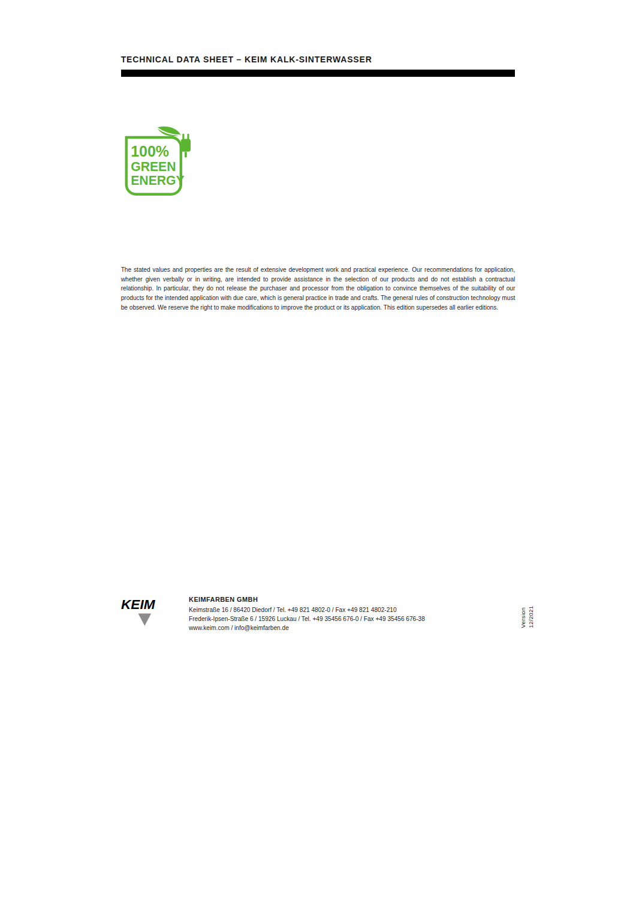Technical data sheet – KEIM Kalk-Sinterwasser
100% Green Energy 100% GREEN ENERGY
The stated values and properties are the result of extensive development work and practical experience. Our recommendations for application, whether given verbally or in writing, are intended to provide assistance in the selection of our products and do not establish a contractual relationship. In particular, they do not release the purchaser and processor from the obligation to convince themselves of the suitability of our products for the intended application with due care, which is general practice in trade and crafts. The general rules of construction technology must be observed. We reserve the right to make modifications to improve the product or its application. This edition supersedes all earlier editions.
Version
12/2021
KEIM KEIM
KEIMFARBEN GMBH
Keimstraße 16 / 86420 Diedorf / Tel. +49 821 4802-0 / Fax +49 821 4802-210
Frederik-Ipsen-Straße 6 / 15926 Luckau / Tel. +49 35456 676-0 / Fax +49 35456 676-38
www.keim.com / info@keimfarben.de